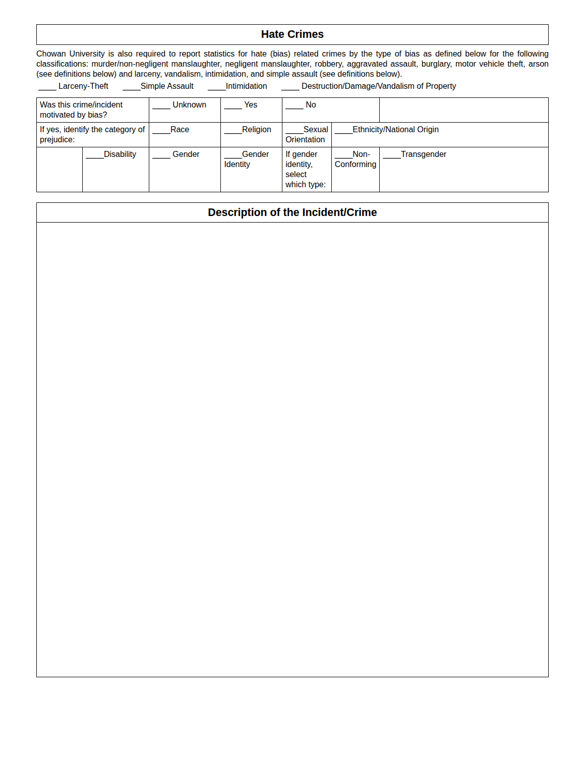Hate Crimes
Chowan University is also required to report statistics for hate (bias) related crimes by the type of bias as defined below for the following classifications: murder/non-negligent manslaughter, negligent manslaughter, robbery, aggravated assault, burglary, motor vehicle theft, arson (see definitions below) and larceny, vandalism, intimidation, and simple assault (see definitions below).
____ Larceny-Theft ____Simple Assault ____Intimidation ____ Destruction/Damage/Vandalism of Property
| Was this crime/incident motivated by bias? | ____ Unknown | ____ Yes | ____ No | |
| If yes, identify the category of prejudice: | ____Race | ____Religion | ____Sexual Orientation | ____Ethnicity/National Origin |
| | ____Disability | ____ Gender | ____Gender Identity | If gender identity, select which type: | ____Non-Conforming | ____Transgender |
Description of the Incident/Crime